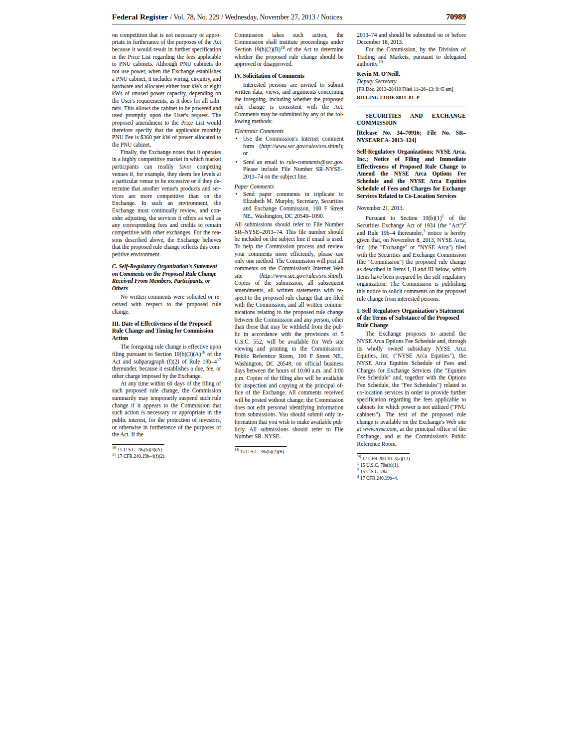Federal Register / Vol. 78, No. 229 / Wednesday, November 27, 2013 / Notices
70989
on competition that is not necessary or appropriate in furtherance of the purposes of the Act because it would result in further specification in the Price List regarding the fees applicable to PNU cabinets. Although PNU cabinets do not use power, when the Exchange establishes a PNU cabinet, it includes wiring, circuitry, and hardware and allocates either four kWs or eight kWs of unused power capacity, depending on the User's requirements, as it does for all cabinets. This allows the cabinet to be powered and used promptly upon the User's request. The proposed amendment to the Price List would therefore specify that the applicable monthly PNU Fee is $360 per kW of power allocated to the PNU cabinet.
Finally, the Exchange notes that it operates in a highly competitive market in which market participants can readily favor competing venues if, for example, they deem fee levels at a particular venue to be excessive or if they determine that another venue's products and services are more competitive than on the Exchange. In such an environment, the Exchange must continually review, and consider adjusting, the services it offers as well as any corresponding fees and credits to remain competitive with other exchanges. For the reasons described above, the Exchange believes that the proposed rule change reflects this competitive environment.
C. Self-Regulatory Organization's Statement on Comments on the Proposed Rule Change Received From Members, Participants, or Others
No written comments were solicited or received with respect to the proposed rule change.
III. Date of Effectiveness of the Proposed Rule Change and Timing for Commission Action
The foregoing rule change is effective upon filing pursuant to Section 19(b)(3)(A)16 of the Act and subparagraph (f)(2) of Rule 19b–417 thereunder, because it establishes a due, fee, or other charge imposed by the Exchange.
At any time within 60 days of the filing of such proposed rule change, the Commission summarily may temporarily suspend such rule change if it appears to the Commission that such action is necessary or appropriate in the public interest, for the protection of investors, or otherwise in furtherance of the purposes of the Act. If the
16 15 U.S.C. 78s(b)(3)(A).
17 17 CFR 240.19b–4(f)(2).
Commission takes such action, the Commission shall institute proceedings under Section 19(b)(2)(B)18 of the Act to determine whether the proposed rule change should be approved or disapproved.
IV. Solicitation of Comments
Interested persons are invited to submit written data, views, and arguments concerning the foregoing, including whether the proposed rule change is consistent with the Act. Comments may be submitted by any of the following methods:
Electronic Comments
Use the Commission's Internet comment form (http://www.sec.gov/rules/sro.shtml); or
Send an email to rule-comments@sec.gov. Please include File Number SR–NYSE–2013–74 on the subject line.
Paper Comments
Send paper comments in triplicate to Elizabeth M. Murphy, Secretary, Securities and Exchange Commission, 100 F Street NE., Washington, DC 20549–1090.
All submissions should refer to File Number SR–NYSE–2013–74. This file number should be included on the subject line if email is used. To help the Commission process and review your comments more efficiently, please use only one method. The Commission will post all comments on the Commission's Internet Web site (http://www.sec.gov/rules/sro.shtml). Copies of the submission, all subsequent amendments, all written statements with respect to the proposed rule change that are filed with the Commission, and all written communications relating to the proposed rule change between the Commission and any person, other than those that may be withheld from the public in accordance with the provisions of 5 U.S.C. 552, will be available for Web site viewing and printing in the Commission's Public Reference Room, 100 F Street NE., Washington, DC 20549, on official business days between the hours of 10:00 a.m. and 3:00 p.m. Copies of the filing also will be available for inspection and copying at the principal office of the Exchange. All comments received will be posted without change; the Commission does not edit personal identifying information from submissions. You should submit only information that you wish to make available publicly. All submissions should refer to File Number SR–NYSE–
18 15 U.S.C. 78s(b)(2)(B).
2013–74 and should be submitted on or before December 18, 2013.
For the Commission, by the Division of Trading and Markets, pursuant to delegated authority.19
Kevin M. O'Neill,
Deputy Secretary.
[FR Doc. 2013–28418 Filed 11–26–13; 8:45 am]
BILLING CODE 8011–01–P
SECURITIES AND EXCHANGE COMMISSION
[Release No. 34–70916; File No. SR–NYSEARCA–2013–124]
Self-Regulatory Organizations; NYSE Arca, Inc.; Notice of Filing and Immediate Effectiveness of Proposed Rule Change to Amend the NYSE Arca Options Fee Schedule and the NYSE Arca Equities Schedule of Fees and Charges for Exchange Services Related to Co-Location Services
November 21, 2013.
Pursuant to Section 19(b)(1)1 of the Securities Exchange Act of 1934 (the "Act")2 and Rule 19b–4 thereunder,3 notice is hereby given that, on November 8, 2013, NYSE Arca, Inc. (the "Exchange" or "NYSE Arca") filed with the Securities and Exchange Commission (the "Commission") the proposed rule change as described in Items I, II and III below, which Items have been prepared by the self-regulatory organization. The Commission is publishing this notice to solicit comments on the proposed rule change from interested persons.
I. Self-Regulatory Organization's Statement of the Terms of Substance of the Proposed Rule Change
The Exchange proposes to amend the NYSE Arca Options Fee Schedule and, through its wholly owned subsidiary NYSE Arca Equities, Inc. ("NYSE Arca Equities"), the NYSE Arca Equities Schedule of Fees and Charges for Exchange Services (the "Equities Fee Schedule" and, together with the Options Fee Schedule, the "Fee Schedules") related to co-location services in order to provide further specification regarding the fees applicable to cabinets for which power is not utilized ("PNU cabinets"). The text of the proposed rule change is available on the Exchange's Web site at www.nyse.com, at the principal office of the Exchange, and at the Commission's Public Reference Room.
19 17 CFR 200.30–3(a)(12).
1 15 U.S.C. 78s(b)(1).
2 15 U.S.C. 78a.
3 17 CFR 240.19b–4.